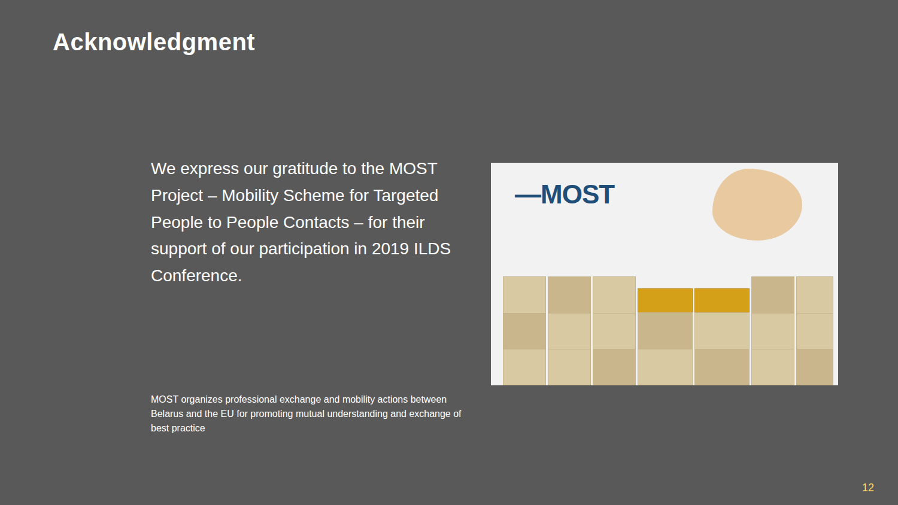Acknowledgment
We express our gratitude to the MOST Project – Mobility Scheme for Targeted People to People Contacts – for their support of our participation in 2019 ILDS Conference.
MOST organizes professional exchange and mobility actions between Belarus and the EU for promoting mutual understanding and exchange of best practice
—MOST
12